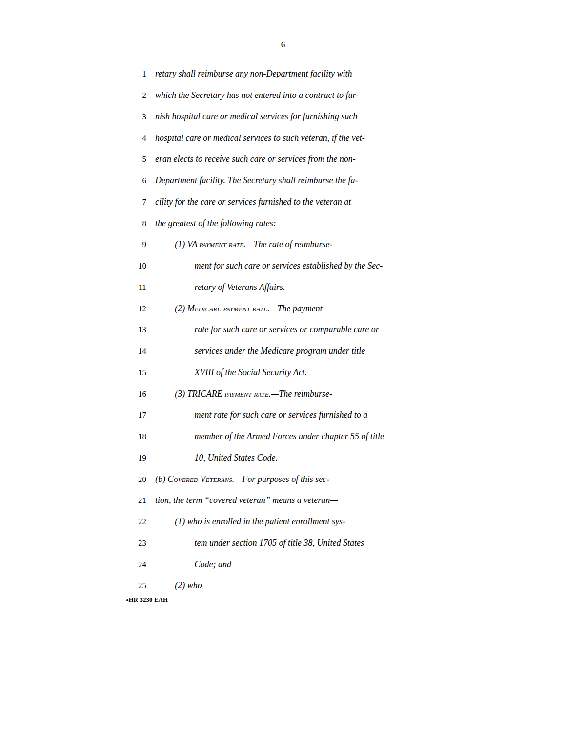6
| 1 | retary shall reimburse any non-Department facility with |
| 2 | which the Secretary has not entered into a contract to fur- |
| 3 | nish hospital care or medical services for furnishing such |
| 4 | hospital care or medical services to such veteran, if the vet- |
| 5 | eran elects to receive such care or services from the non- |
| 6 | Department facility. The Secretary shall reimburse the fa- |
| 7 | cility for the care or services furnished to the veteran at |
| 8 | the greatest of the following rates: |
| 9 | (1) VA payment rate. —The rate of reimburse- |
| 10 | ment for such care or services established by the Sec- |
| 11 | retary of Veterans Affairs. |
| 12 | (2) Medicare payment rate. —The payment |
| 13 | rate for such care or services or comparable care or |
| 14 | services under the Medicare program under title |
| 15 | XVIII of the Social Security Act. |
| 16 | (3) TRICARE payment rate. —The reimburse- |
| 17 | ment rate for such care or services furnished to a |
| 18 | member of the Armed Forces under chapter 55 of title |
| 19 | 10, United States Code. |
| 20 | (b) Covered Veterans. —For purposes of this sec- |
| 21 | tion, the term “covered veteran” means a veteran— |
| 22 | (1) who is enrolled in the patient enrollment sys- |
| 23 | tem under section 1705 of title 38, United States |
| 24 | Code; and |
| 25 | (2) who— |
•HR 3230 EAH